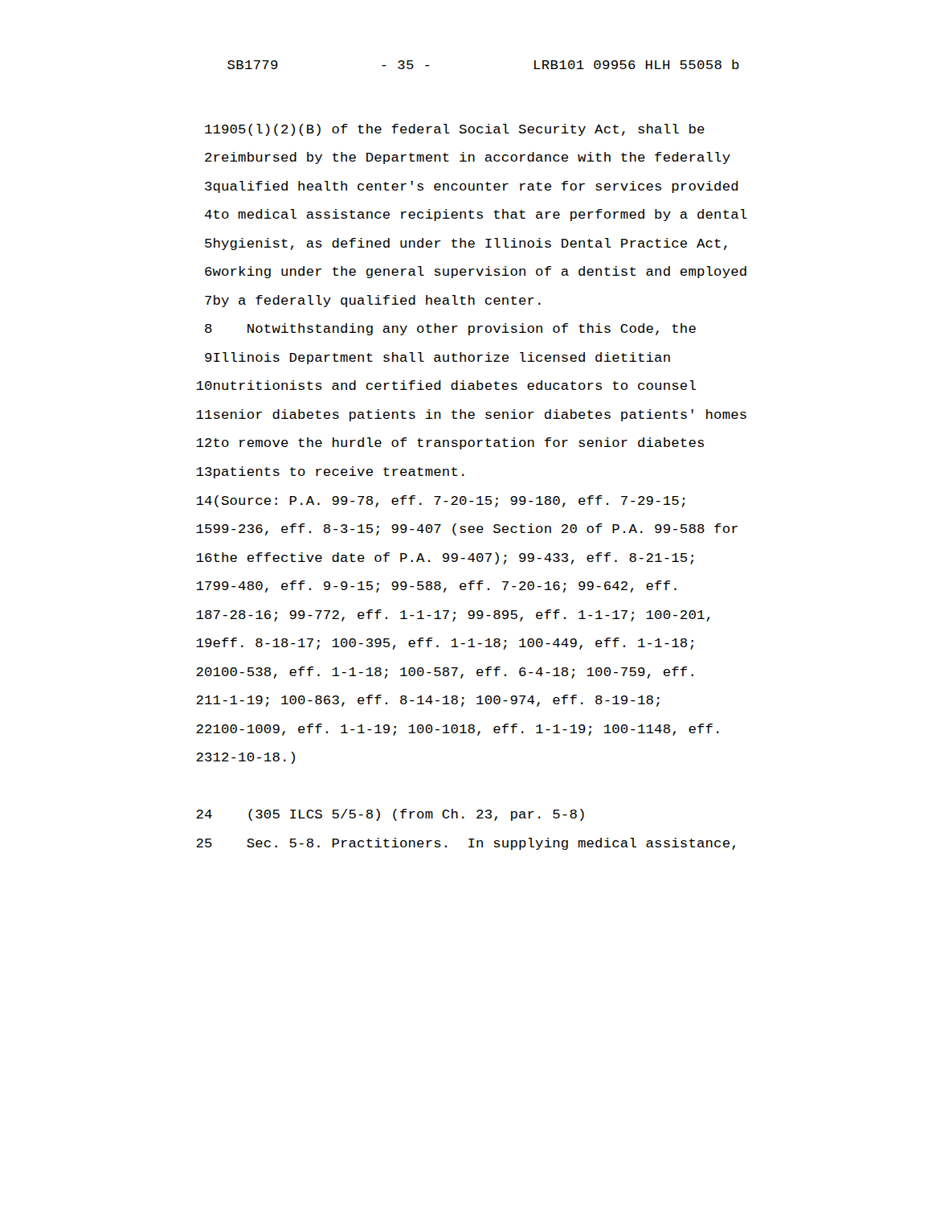SB1779 - 35 - LRB101 09956 HLH 55058 b
| 1 | 1905(l)(2)(B) of the federal Social Security Act, shall be |
| 2 | reimbursed by the Department in accordance with the federally |
| 3 | qualified health center's encounter rate for services provided |
| 4 | to medical assistance recipients that are performed by a dental |
| 5 | hygienist, as defined under the Illinois Dental Practice Act, |
| 6 | working under the general supervision of a dentist and employed |
| 7 | by a federally qualified health center. |
| 8 | Notwithstanding any other provision of this Code, the |
| 9 | Illinois Department shall authorize licensed dietitian |
| 10 | nutritionists and certified diabetes educators to counsel |
| 11 | senior diabetes patients in the senior diabetes patients' homes |
| 12 | to remove the hurdle of transportation for senior diabetes |
| 13 | patients to receive treatment. |
| 14 | (Source: P.A. 99-78, eff. 7-20-15; 99-180, eff. 7-29-15; |
| 15 | 99-236, eff. 8-3-15; 99-407 (see Section 20 of P.A. 99-588 for |
| 16 | the effective date of P.A. 99-407); 99-433, eff. 8-21-15; |
| 17 | 99-480, eff. 9-9-15; 99-588, eff. 7-20-16; 99-642, eff. |
| 18 | 7-28-16; 99-772, eff. 1-1-17; 99-895, eff. 1-1-17; 100-201, |
| 19 | eff. 8-18-17; 100-395, eff. 1-1-18; 100-449, eff. 1-1-18; |
| 20 | 100-538, eff. 1-1-18; 100-587, eff. 6-4-18; 100-759, eff. |
| 21 | 1-1-19; 100-863, eff. 8-14-18; 100-974, eff. 8-19-18; |
| 22 | 100-1009, eff. 1-1-19; 100-1018, eff. 1-1-19; 100-1148, eff. |
| 23 | 12-10-18.) |
| 24 | (305 ILCS 5/5-8) (from Ch. 23, par. 5-8) |
| 25 | Sec. 5-8. Practitioners. In supplying medical assistance, |